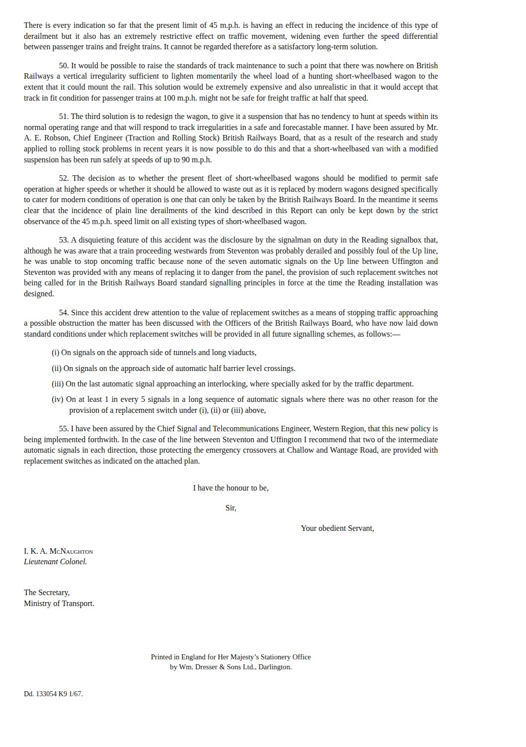There is every indication so far that the present limit of 45 m.p.h. is having an effect in reducing the incidence of this type of derailment but it also has an extremely restrictive effect on traffic movement, widening even further the speed differential between passenger trains and freight trains. It cannot be regarded therefore as a satisfactory long-term solution.
50. It would be possible to raise the standards of track maintenance to such a point that there was nowhere on British Railways a vertical irregularity sufficient to lighten momentarily the wheel load of a hunting short-wheelbased wagon to the extent that it could mount the rail. This solution would be extremely expensive and also unrealistic in that it would accept that track in fit condition for passenger trains at 100 m.p.h. might not be safe for freight traffic at half that speed.
51. The third solution is to redesign the wagon, to give it a suspension that has no tendency to hunt at speeds within its normal operating range and that will respond to track irregularities in a safe and forecastable manner. I have been assured by Mr. A. E. Robson, Chief Engineer (Traction and Rolling Stock) British Railways Board, that as a result of the research and study applied to rolling stock problems in recent years it is now possible to do this and that a short-wheelbased van with a modified suspension has been run safely at speeds of up to 90 m.p.h.
52. The decision as to whether the present fleet of short-wheelbased wagons should be modified to permit safe operation at higher speeds or whether it should be allowed to waste out as it is replaced by modern wagons designed specifically to cater for modern conditions of operation is one that can only be taken by the British Railways Board. In the meantime it seems clear that the incidence of plain line derailments of the kind described in this Report can only be kept down by the strict observance of the 45 m.p.h. speed limit on all existing types of short-wheelbased wagon.
53. A disquieting feature of this accident was the disclosure by the signalman on duty in the Reading signalbox that, although he was aware that a train proceeding westwards from Steventon was probably derailed and possibly foul of the Up line, he was unable to stop oncoming traffic because none of the seven automatic signals on the Up line between Uffington and Steventon was provided with any means of replacing it to danger from the panel, the provision of such replacement switches not being called for in the British Railways Board standard signalling principles in force at the time the Reading installation was designed.
54. Since this accident drew attention to the value of replacement switches as a means of stopping traffic approaching a possible obstruction the matter has been discussed with the Officers of the British Railways Board, who have now laid down standard conditions under which replacement switches will be provided in all future signalling schemes, as follows:—
(i) On signals on the approach side of tunnels and long viaducts,
(ii) On signals on the approach side of automatic half barrier level crossings.
(iii) On the last automatic signal approaching an interlocking, where specially asked for by the traffic department.
(iv) On at least 1 in every 5 signals in a long sequence of automatic signals where there was no other reason for the provision of a replacement switch under (i), (ii) or (iii) above,
55. I have been assured by the Chief Signal and Telecommunications Engineer, Western Region, that this new policy is being implemented forthwith. In the case of the line between Steventon and Uffington I recommend that two of the intermediate automatic signals in each direction, those protecting the emergency crossovers at Challow and Wantage Road, are provided with replacement switches as indicated on the attached plan.
I have the honour to be,
Sir,
Your obedient Servant,
I. K. A. Mc Naughton
Lieutenant Colonel.
The Secretary,
Ministry of Transport.
Printed in England for Her Majesty’s Stationery Office
by Wm. Dresser & Sons Ltd., Darlington.
Dd. 133054 K9 1/67.